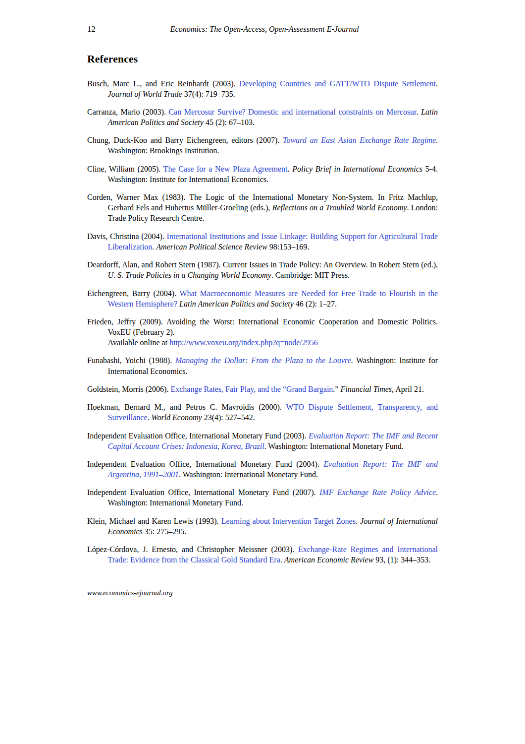12 Economics: The Open-Access, Open-Assessment E-Journal
References
Busch, Marc L., and Eric Reinhardt (2003). Developing Countries and GATT/WTO Dispute Settlement. Journal of World Trade 37(4): 719–735.
Carranza, Mario (2003). Can Mercosur Survive? Domestic and international constraints on Mercosur. Latin American Politics and Society 45 (2): 67–103.
Chung, Duck-Koo and Barry Eichengreen, editors (2007). Toward an East Asian Exchange Rate Regime. Washington: Brookings Institution.
Cline, William (2005). The Case for a New Plaza Agreement. Policy Brief in International Economics 5-4. Washington: Institute for International Economics.
Corden, Warner Max (1983). The Logic of the International Monetary Non-System. In Fritz Machlup, Gerhard Fels and Hubertus Müller-Groeling (eds.), Reflections on a Troubled World Economy. London: Trade Policy Research Centre.
Davis, Christina (2004). International Institutions and Issue Linkage: Building Support for Agricultural Trade Liberalization. American Political Science Review 98:153–169.
Deardorff, Alan, and Robert Stern (1987). Current Issues in Trade Policy: An Overview. In Robert Stern (ed.), U. S. Trade Policies in a Changing World Economy. Cambridge: MIT Press.
Eichengreen, Barry (2004). What Macroeconomic Measures are Needed for Free Trade to Flourish in the Western Hemisphere? Latin American Politics and Society 46 (2): 1–27.
Frieden, Jeffry (2009). Avoiding the Worst: International Economic Cooperation and Domestic Politics. VoxEU (February 2).
Available online at http://www.voxeu.org/index.php?q=node/2956
Funabashi, Yoichi (1988). Managing the Dollar: From the Plaza to the Louvre. Washington: Institute for International Economics.
Goldstein, Morris (2006). Exchange Rates, Fair Play, and the “Grand Bargain.” Financial Times, April 21.
Hoekman, Bernard M., and Petros C. Mavroidis (2000). WTO Dispute Settlement, Transparency, and Surveillance. World Economy 23(4): 527–542.
Independent Evaluation Office, International Monetary Fund (2003). Evaluation Report: The IMF and Recent Capital Account Crises: Indonesia, Korea, Brazil. Washington: International Monetary Fund.
Independent Evaluation Office, International Monetary Fund (2004). Evaluation Report: The IMF and Argentina, 1991–2001. Washington: International Monetary Fund.
Independent Evaluation Office, International Monetary Fund (2007). IMF Exchange Rate Policy Advice. Washington: International Monetary Fund.
Klein, Michael and Karen Lewis (1993). Learning about Intervention Target Zones. Journal of International Economics 35: 275–295.
López-Córdova, J. Ernesto, and Christopher Meissner (2003). Exchange-Rate Regimes and International Trade: Evidence from the Classical Gold Standard Era. American Economic Review 93, (1): 344–353.
www.economics-ejournal.org